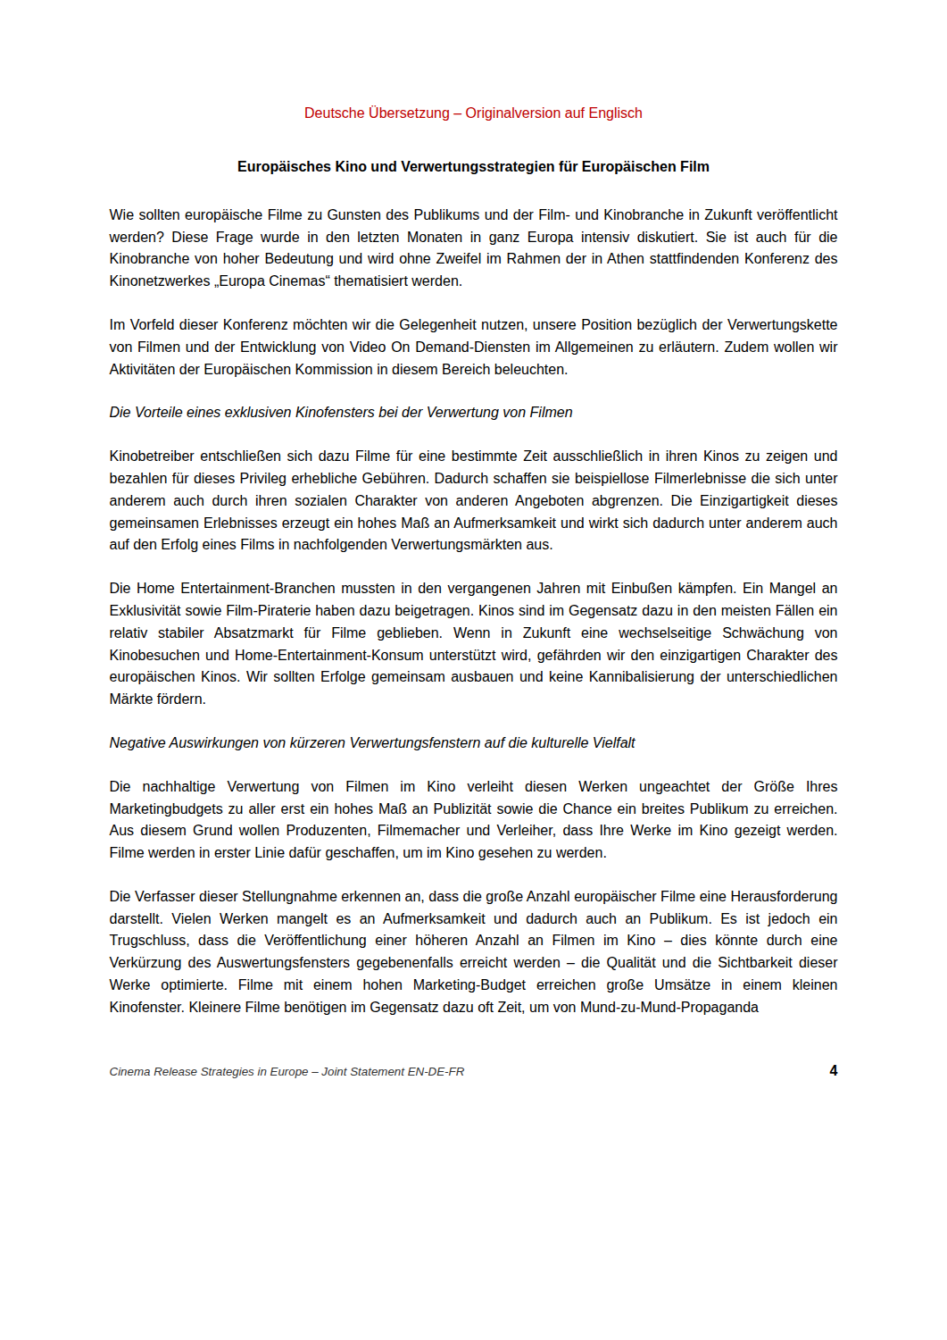Deutsche Übersetzung – Originalversion auf Englisch
Europäisches Kino und Verwertungsstrategien für Europäischen Film
Wie sollten europäische Filme zu Gunsten des Publikums und der Film- und Kinobranche in Zukunft veröffentlicht werden? Diese Frage wurde in den letzten Monaten in ganz Europa intensiv diskutiert. Sie ist auch für die Kinobranche von hoher Bedeutung und wird ohne Zweifel im Rahmen der in Athen stattfindenden Konferenz des Kinonetzwerkes „Europa Cinemas“ thematisiert werden.
Im Vorfeld dieser Konferenz möchten wir die Gelegenheit nutzen, unsere Position bezüglich der Verwertungskette von Filmen und der Entwicklung von Video On Demand-Diensten im Allgemeinen zu erläutern. Zudem wollen wir Aktivitäten der Europäischen Kommission in diesem Bereich beleuchten.
Die Vorteile eines exklusiven Kinofensters bei der Verwertung von Filmen
Kinobetreiber entschließen sich dazu Filme für eine bestimmte Zeit ausschließlich in ihren Kinos zu zeigen und bezahlen für dieses Privileg erhebliche Gebühren. Dadurch schaffen sie beispiellose Filmerlebnisse die sich unter anderem auch durch ihren sozialen Charakter von anderen Angeboten abgrenzen. Die Einzigartigkeit dieses gemeinsamen Erlebnisses erzeugt ein hohes Maß an Aufmerksamkeit und wirkt sich dadurch unter anderem auch auf den Erfolg eines Films in nachfolgenden Verwertungsmärkten aus.
Die Home Entertainment-Branchen mussten in den vergangenen Jahren mit Einbußen kämpfen. Ein Mangel an Exklusivität sowie Film-Piraterie haben dazu beigetragen. Kinos sind im Gegensatz dazu in den meisten Fällen ein relativ stabiler Absatzmarkt für Filme geblieben. Wenn in Zukunft eine wechselseitige Schwächung von Kinobesuchen und Home-Entertainment-Konsum unterstützt wird, gefährden wir den einzigartigen Charakter des europäischen Kinos. Wir sollten Erfolge gemeinsam ausbauen und keine Kannibalisierung der unterschiedlichen Märkte fördern.
Negative Auswirkungen von kürzeren Verwertungsfenstern auf die kulturelle Vielfalt
Die nachhaltige Verwertung von Filmen im Kino verleiht diesen Werken ungeachtet der Größe Ihres Marketingbudgets zu aller erst ein hohes Maß an Publizität sowie die Chance ein breites Publikum zu erreichen. Aus diesem Grund wollen Produzenten, Filmemacher und Verleiher, dass Ihre Werke im Kino gezeigt werden. Filme werden in erster Linie dafür geschaffen, um im Kino gesehen zu werden.
Die Verfasser dieser Stellungnahme erkennen an, dass die große Anzahl europäischer Filme eine Herausforderung darstellt. Vielen Werken mangelt es an Aufmerksamkeit und dadurch auch an Publikum. Es ist jedoch ein Trugschluss, dass die Veröffentlichung einer höheren Anzahl an Filmen im Kino – dies könnte durch eine Verkürzung des Auswertungsfensters gegebenenfalls erreicht werden – die Qualität und die Sichtbarkeit dieser Werke optimierte. Filme mit einem hohen Marketing-Budget erreichen große Umsätze in einem kleinen Kinofenster. Kleinere Filme benötigen im Gegensatz dazu oft Zeit, um von Mund-zu-Mund-Propaganda
Cinema Release Strategies in Europe – Joint Statement EN-DE-FR 4